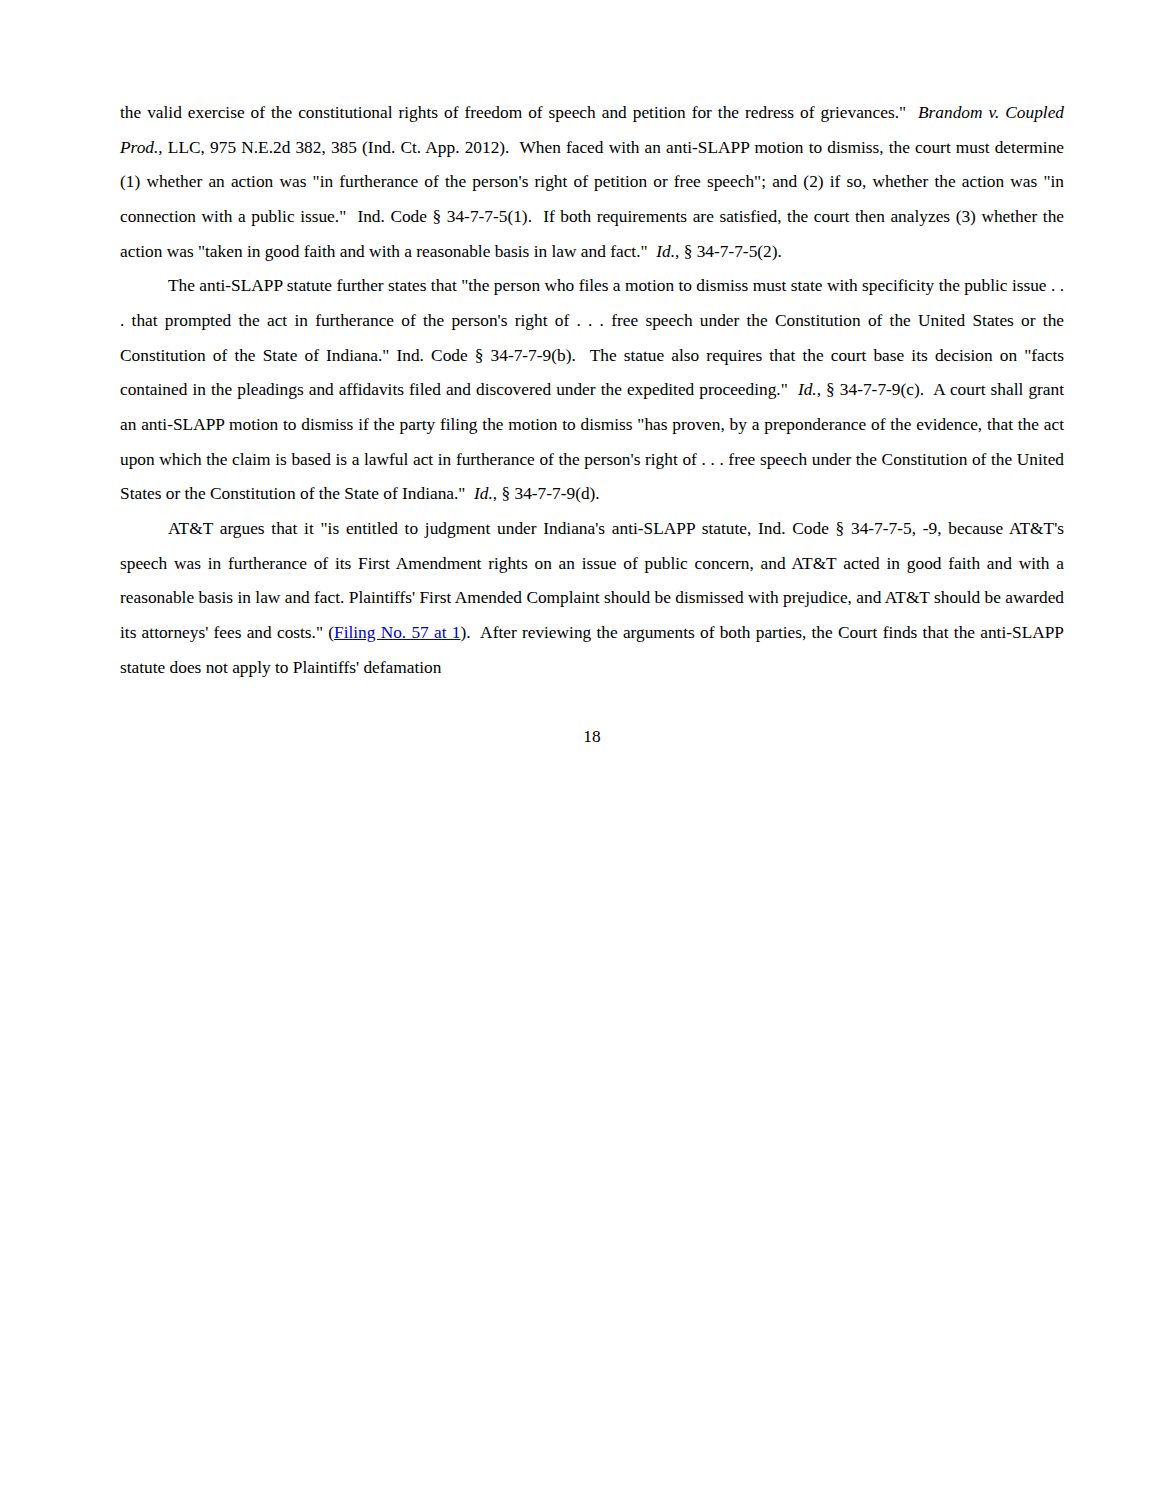the valid exercise of the constitutional rights of freedom of speech and petition for the redress of grievances." Brandom v. Coupled Prod., LLC, 975 N.E.2d 382, 385 (Ind. Ct. App. 2012). When faced with an anti-SLAPP motion to dismiss, the court must determine (1) whether an action was "in furtherance of the person's right of petition or free speech"; and (2) if so, whether the action was "in connection with a public issue." Ind. Code § 34-7-7-5(1). If both requirements are satisfied, the court then analyzes (3) whether the action was "taken in good faith and with a reasonable basis in law and fact." Id., § 34-7-7-5(2).
The anti-SLAPP statute further states that "the person who files a motion to dismiss must state with specificity the public issue . . . that prompted the act in furtherance of the person's right of . . . free speech under the Constitution of the United States or the Constitution of the State of Indiana." Ind. Code § 34-7-7-9(b). The statue also requires that the court base its decision on "facts contained in the pleadings and affidavits filed and discovered under the expedited proceeding." Id., § 34-7-7-9(c). A court shall grant an anti-SLAPP motion to dismiss if the party filing the motion to dismiss "has proven, by a preponderance of the evidence, that the act upon which the claim is based is a lawful act in furtherance of the person's right of . . . free speech under the Constitution of the United States or the Constitution of the State of Indiana." Id., § 34-7-7-9(d).
AT&T argues that it "is entitled to judgment under Indiana's anti-SLAPP statute, Ind. Code § 34-7-7-5, -9, because AT&T's speech was in furtherance of its First Amendment rights on an issue of public concern, and AT&T acted in good faith and with a reasonable basis in law and fact. Plaintiffs' First Amended Complaint should be dismissed with prejudice, and AT&T should be awarded its attorneys' fees and costs." (Filing No. 57 at 1). After reviewing the arguments of both parties, the Court finds that the anti-SLAPP statute does not apply to Plaintiffs' defamation
18